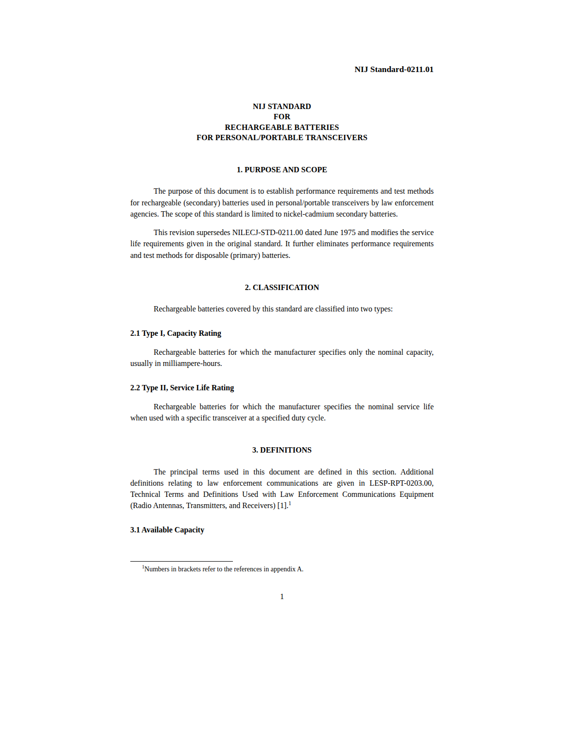NIJ Standard-0211.01
NIJ STANDARD
FOR
RECHARGEABLE BATTERIES
FOR PERSONAL/PORTABLE TRANSCEIVERS
1. PURPOSE AND SCOPE
The purpose of this document is to establish performance requirements and test methods for rechargeable (secondary) batteries used in personal/portable transceivers by law enforcement agencies. The scope of this standard is limited to nickel-cadmium secondary batteries.
This revision supersedes NILECJ-STD-0211.00 dated June 1975 and modifies the service life requirements given in the original standard. It further eliminates performance requirements and test methods for disposable (primary) batteries.
2. CLASSIFICATION
Rechargeable batteries covered by this standard are classified into two types:
2.1 Type I, Capacity Rating
Rechargeable batteries for which the manufacturer specifies only the nominal capacity, usually in milliampere-hours.
2.2 Type II, Service Life Rating
Rechargeable batteries for which the manufacturer specifies the nominal service life when used with a specific transceiver at a specified duty cycle.
3. DEFINITIONS
The principal terms used in this document are defined in this section. Additional definitions relating to law enforcement communications are given in LESP-RPT-0203.00, Technical Terms and Definitions Used with Law Enforcement Communications Equipment (Radio Antennas, Transmitters, and Receivers) [1].1
3.1 Available Capacity
1Numbers in brackets refer to the references in appendix A.
1